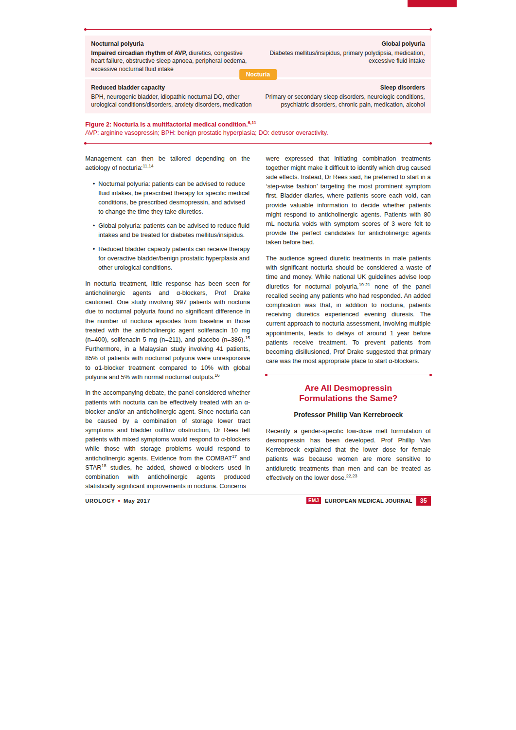| Nocturnal polyuria Impaired circadian rhythm of AVP, diuretics, congestive heart failure, obstructive sleep apnoea, peripheral oedema, excessive nocturnal fluid intake | Global polyuria Diabetes mellitus/insipidus, primary polydipsia, medication, excessive fluid intake |
| Reduced bladder capacity BPH, neurogenic bladder, idiopathic nocturnal DO, other urological conditions/disorders, anxiety disorders, medication | Sleep disorders Primary or secondary sleep disorders, neurologic conditions, psychiatric disorders, chronic pain, medication, alcohol |
Nocturia
Figure 2: Nocturia is a multifactorial medical condition.6,11 AVP: arginine vasopressin; BPH: benign prostatic hyperplasia; DO: detrusor overactivity.
Management can then be tailored depending on the aetiology of nocturia:11,14
Nocturnal polyuria: patients can be advised to reduce fluid intakes, be prescribed therapy for specific medical conditions, be prescribed desmopressin, and advised to change the time they take diuretics.
Global polyuria: patients can be advised to reduce fluid intakes and be treated for diabetes mellitus/insipidus.
Reduced bladder capacity patients can receive therapy for overactive bladder/benign prostatic hyperplasia and other urological conditions.
In nocturia treatment, little response has been seen for anticholinergic agents and α-blockers, Prof Drake cautioned. One study involving 997 patients with nocturia due to nocturnal polyuria found no significant difference in the number of nocturia episodes from baseline in those treated with the anticholinergic agent solifenacin 10 mg (n=400), solifenacin 5 mg (n=211), and placebo (n=386).15 Furthermore, in a Malaysian study involving 41 patients, 85% of patients with nocturnal polyuria were unresponsive to α1-blocker treatment compared to 10% with global polyuria and 5% with normal nocturnal outputs.16
In the accompanying debate, the panel considered whether patients with nocturia can be effectively treated with an α-blocker and/or an anticholinergic agent. Since nocturia can be caused by a combination of storage lower tract symptoms and bladder outflow obstruction, Dr Rees felt patients with mixed symptoms would respond to α-blockers while those with storage problems would respond to anticholinergic agents. Evidence from the COMBAT17 and STAR18 studies, he added, showed α-blockers used in combination with anticholinergic agents produced statistically significant improvements in nocturia. Concerns
were expressed that initiating combination treatments together might make it difficult to identify which drug caused side effects. Instead, Dr Rees said, he preferred to start in a ‘step-wise fashion’ targeting the most prominent symptom first. Bladder diaries, where patients score each void, can provide valuable information to decide whether patients might respond to anticholinergic agents. Patients with 80 mL nocturia voids with symptom scores of 3 were felt to provide the perfect candidates for anticholinergic agents taken before bed.
The audience agreed diuretic treatments in male patients with significant nocturia should be considered a waste of time and money. While national UK guidelines advise loop diuretics for nocturnal polyuria,19-21 none of the panel recalled seeing any patients who had responded. An added complication was that, in addition to nocturia, patients receiving diuretics experienced evening diuresis. The current approach to nocturia assessment, involving multiple appointments, leads to delays of around 1 year before patients receive treatment. To prevent patients from becoming disillusioned, Prof Drake suggested that primary care was the most appropriate place to start α-blockers.
Are All Desmopressin
Formulations the Same?
Professor Phillip Van Kerrebroeck
Recently a gender-specific low-dose melt formulation of desmopressin has been developed. Prof Phillip Van Kerrebroeck explained that the lower dose for female patients was because women are more sensitive to antidiuretic treatments than men and can be treated as effectively on the lower dose.22,23
UROLOGY • May 2017
EMJ EUROPEAN MEDICAL JOURNAL 35